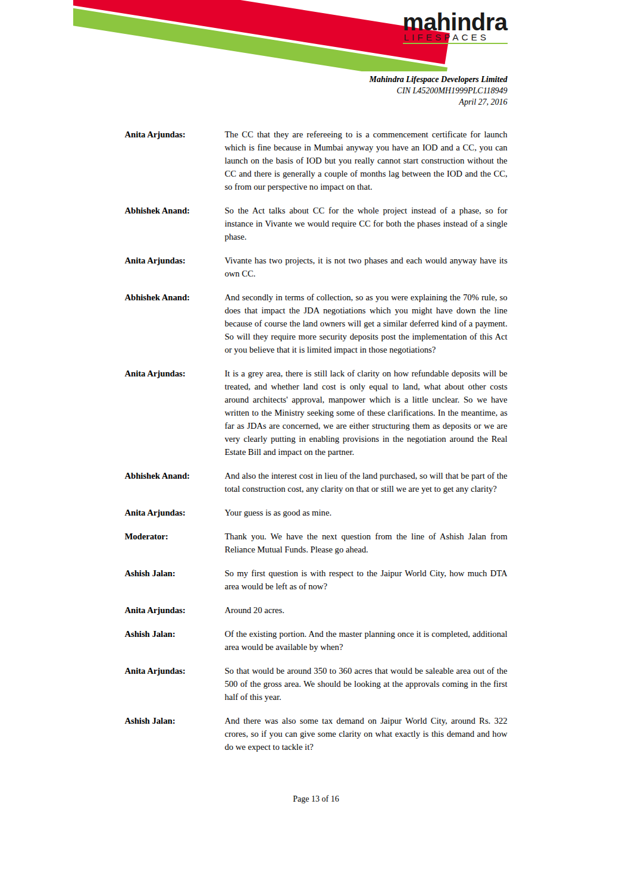mahindra LIFESPACES
Mahindra Lifespace Developers Limited
CIN L45200MH1999PLC118949
April 27, 2016
| Anita Arjundas: | The CC that they are refereeing to is a commencement certificate for launch which is fine because in Mumbai anyway you have an IOD and a CC, you can launch on the basis of IOD but you really cannot start construction without the CC and there is generally a couple of months lag between the IOD and the CC, so from our perspective no impact on that. |
| Abhishek Anand: | So the Act talks about CC for the whole project instead of a phase, so for instance in Vivante we would require CC for both the phases instead of a single phase. |
| Anita Arjundas: | Vivante has two projects, it is not two phases and each would anyway have its own CC. |
| Abhishek Anand: | And secondly in terms of collection, so as you were explaining the 70% rule, so does that impact the JDA negotiations which you might have down the line because of course the land owners will get a similar deferred kind of a payment. So will they require more security deposits post the implementation of this Act or you believe that it is limited impact in those negotiations? |
| Anita Arjundas: | It is a grey area, there is still lack of clarity on how refundable deposits will be treated, and whether land cost is only equal to land, what about other costs around architects' approval, manpower which is a little unclear. So we have written to the Ministry seeking some of these clarifications. In the meantime, as far as JDAs are concerned, we are either structuring them as deposits or we are very clearly putting in enabling provisions in the negotiation around the Real Estate Bill and impact on the partner. |
| Abhishek Anand: | And also the interest cost in lieu of the land purchased, so will that be part of the total construction cost, any clarity on that or still we are yet to get any clarity? |
| Anita Arjundas: | Your guess is as good as mine. |
| Moderator: | Thank you. We have the next question from the line of Ashish Jalan from Reliance Mutual Funds. Please go ahead. |
| Ashish Jalan: | So my first question is with respect to the Jaipur World City, how much DTA area would be left as of now? |
| Anita Arjundas: | Around 20 acres. |
| Ashish Jalan: | Of the existing portion. And the master planning once it is completed, additional area would be available by when? |
| Anita Arjundas: | So that would be around 350 to 360 acres that would be saleable area out of the 500 of the gross area. We should be looking at the approvals coming in the first half of this year. |
| Ashish Jalan: | And there was also some tax demand on Jaipur World City, around Rs. 322 crores, so if you can give some clarity on what exactly is this demand and how do we expect to tackle it? |
Page 13 of 16